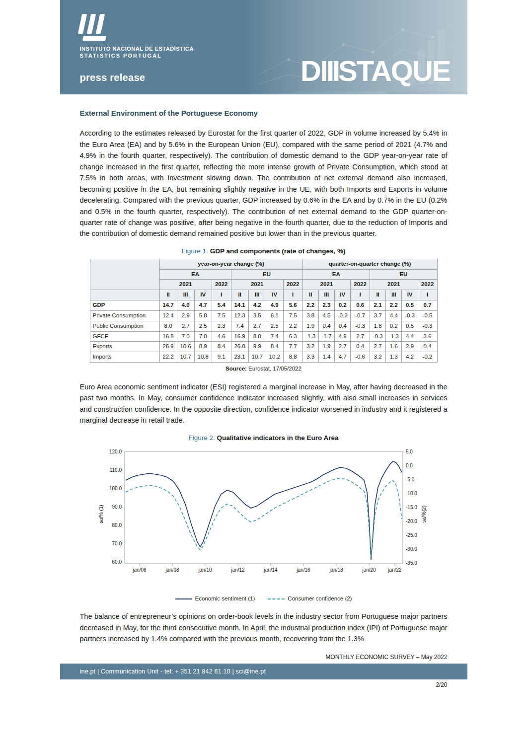INSTITUTO NACIONAL DE ESTADÍSTICA STATISTICS PORTUGAL
press release
DIIISTAQUE
External Environment of the Portuguese Economy
According to the estimates released by Eurostat for the first quarter of 2022, GDP in volume increased by 5.4% in the Euro Area (EA) and by 5.6% in the European Union (EU), compared with the same period of 2021 (4.7% and 4.9% in the fourth quarter, respectively). The contribution of domestic demand to the GDP year-on-year rate of change increased in the first quarter, reflecting the more intense growth of Private Consumption, which stood at 7.5% in both areas, with Investment slowing down. The contribution of net external demand also increased, becoming positive in the EA, but remaining slightly negative in the UE, with both Imports and Exports in volume decelerating. Compared with the previous quarter, GDP increased by 0.6% in the EA and by 0.7% in the EU (0.2% and 0.5% in the fourth quarter, respectively). The contribution of net external demand to the GDP quarter-on-quarter rate of change was positive, after being negative in the fourth quarter, due to the reduction of Imports and the contribution of domestic demand remained positive but lower than in the previous quarter.
Figure 1. GDP and components (rate of changes, %)
| | year-on-year change (%) | quarter-on-quarter change (%) |
| --- | --- | --- |
| EA | EU | EA | EU |
| 2021 | 2022 | 2021 | 2022 | 2021 | 2022 | 2021 | 2022 |
| | II | III | IV | I | II | III | IV | I | II | III | IV | I | II | III | IV | I |
| GDP | 14.7 | 4.0 | 4.7 | 5.4 | 14.1 | 4.2 | 4.9 | 5.6 | 2.2 | 2.3 | 0.2 | 0.6 | 2.1 | 2.2 | 0.5 | 0.7 |
| Private Consumption | 12.4 | 2.9 | 5.8 | 7.5 | 12.3 | 3.5 | 6.1 | 7.5 | 3.8 | 4.5 | -0.3 | -0.7 | 3.7 | 4.4 | -0.3 | -0.5 |
| Public Consumption | 8.0 | 2.7 | 2.5 | 2.3 | 7.4 | 2.7 | 2.5 | 2.2 | 1.9 | 0.4 | 0.4 | -0.3 | 1.8 | 0.2 | 0.5 | -0.3 |
| GFCF | 16.8 | 7.0 | 7.0 | 4.6 | 16.9 | 8.0 | 7.4 | 6.3 | -1.3 | -1.7 | 4.9 | 2.7 | -0.3 | -1.3 | 4.4 | 3.6 |
| Exports | 26.9 | 10.6 | 8.9 | 8.4 | 26.8 | 9.9 | 8.4 | 7.7 | 3.2 | 1.9 | 2.7 | 0.4 | 2.7 | 1.6 | 2.9 | 0.4 |
| Imports | 22.2 | 10.7 | 10.8 | 9.1 | 23.1 | 10.7 | 10.2 | 8.8 | 3.3 | 1.4 | 4.7 | -0.6 | 3.2 | 1.3 | 4.2 | -0.2 |
Source: Eurostat, 17/05/2022
Euro Area economic sentiment indicator (ESI) registered a marginal increase in May, after having decreased in the past two months. In May, consumer confidence indicator increased slightly, with also small increases in services and construction confidence. In the opposite direction, confidence indicator worsened in industry and it registered a marginal decrease in retail trade.
Figure 2. Qualitative indicators in the Euro Area
120.0 110.0 100.0 90.0 80.0 70.0 60.0 5.0 0.0 -5.0 -10.0 -15.0 -20.0 -25.0 -30.0 -35.0 sa/% (1) sa/%(2) jan/06 jan/08 jan/10 jan/12 jan/14 jan/16 jan/18 jan/20 jan/22
Economic sentiment (1)
Consumer confidence (2)
The balance of entrepreneur’s opinions on order-book levels in the industry sector from Portuguese major partners decreased in May, for the third consecutive month. In April, the industrial production index (IPI) of Portuguese major partners increased by 1.4% compared with the previous month, recovering from the 1.3%
MONTHLY ECONOMIC SURVEY – May 2022
ine.pt | Communication Unit - tel: + 351 21 842 61 10 | sci@ine.pt
2/20